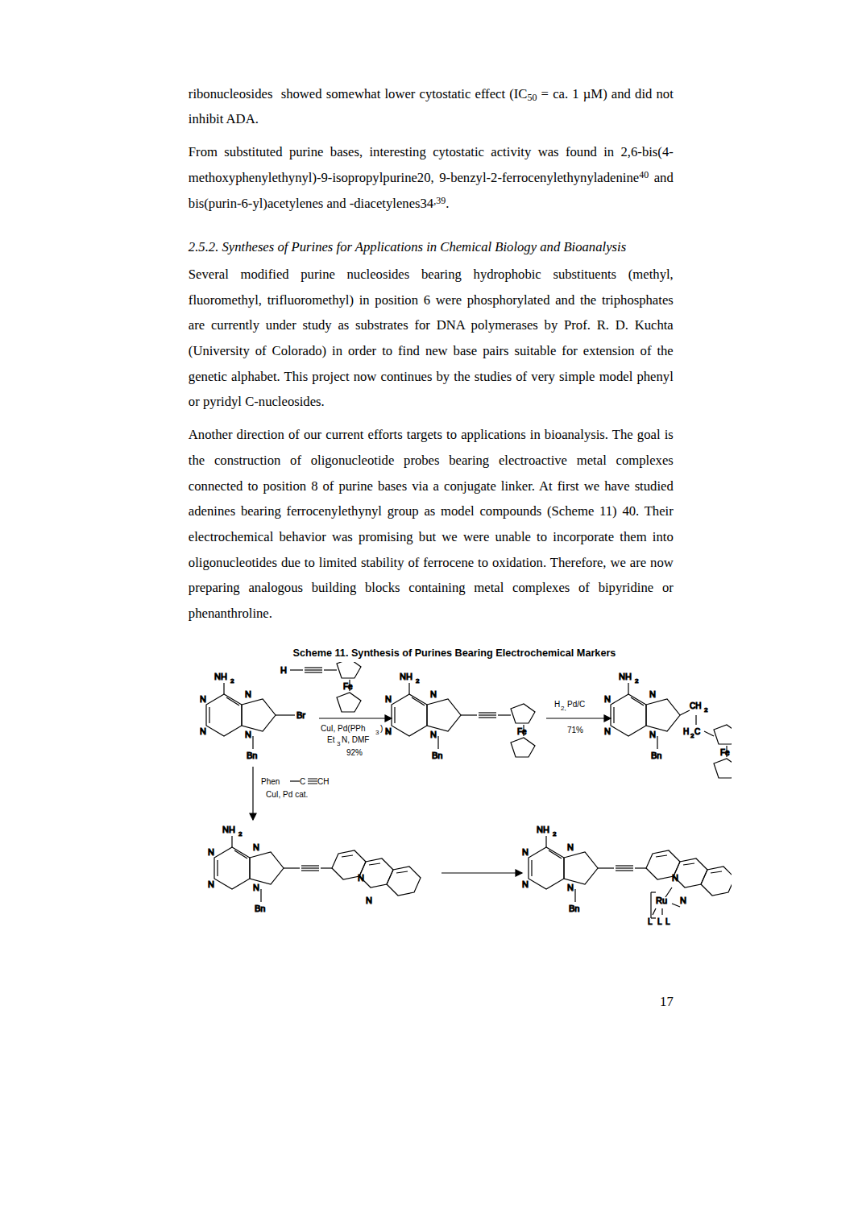ribonucleosides showed somewhat lower cytostatic effect (IC50 = ca. 1 µM) and did not inhibit ADA.
From substituted purine bases, interesting cytostatic activity was found in 2,6-bis(4-methoxyphenylethynyl)-9-isopropylpurine20, 9-benzyl-2-ferrocenylethynyladenine40 and bis(purin-6-yl)acetylenes and -diacetylenes34,39.
2.5.2. Syntheses of Purines for Applications in Chemical Biology and Bioanalysis
Several modified purine nucleosides bearing hydrophobic substituents (methyl, fluoromethyl, trifluoromethyl) in position 6 were phosphorylated and the triphosphates are currently under study as substrates for DNA polymerases by Prof. R. D. Kuchta (University of Colorado) in order to find new base pairs suitable for extension of the genetic alphabet. This project now continues by the studies of very simple model phenyl or pyridyl C-nucleosides.
Another direction of our current efforts targets to applications in bioanalysis. The goal is the construction of oligonucleotide probes bearing electroactive metal complexes connected to position 8 of purine bases via a conjugate linker. At first we have studied adenines bearing ferrocenylethynyl group as model compounds (Scheme 11) 40. Their electrochemical behavior was promising but we were unable to incorporate them into oligonucleotides due to limited stability of ferrocene to oxidation. Therefore, we are now preparing analogous building blocks containing metal complexes of bipyridine or phenanthroline.
Scheme 11. Synthesis of Purines Bearing Electrochemical Markers
NH2 N N N N Br Bn H Fe CuI, Pd(PPh3)4, Et3N, DMF 92% NH2 N N N N Fe Bn H2,Pd/C 71% NH2 N N N N CH2 H2C Fe Bn Phen C CH CuI, Pd cat. NH2 N N N N Bn N N NH2 N N N N Bn N N Ru L L L
17